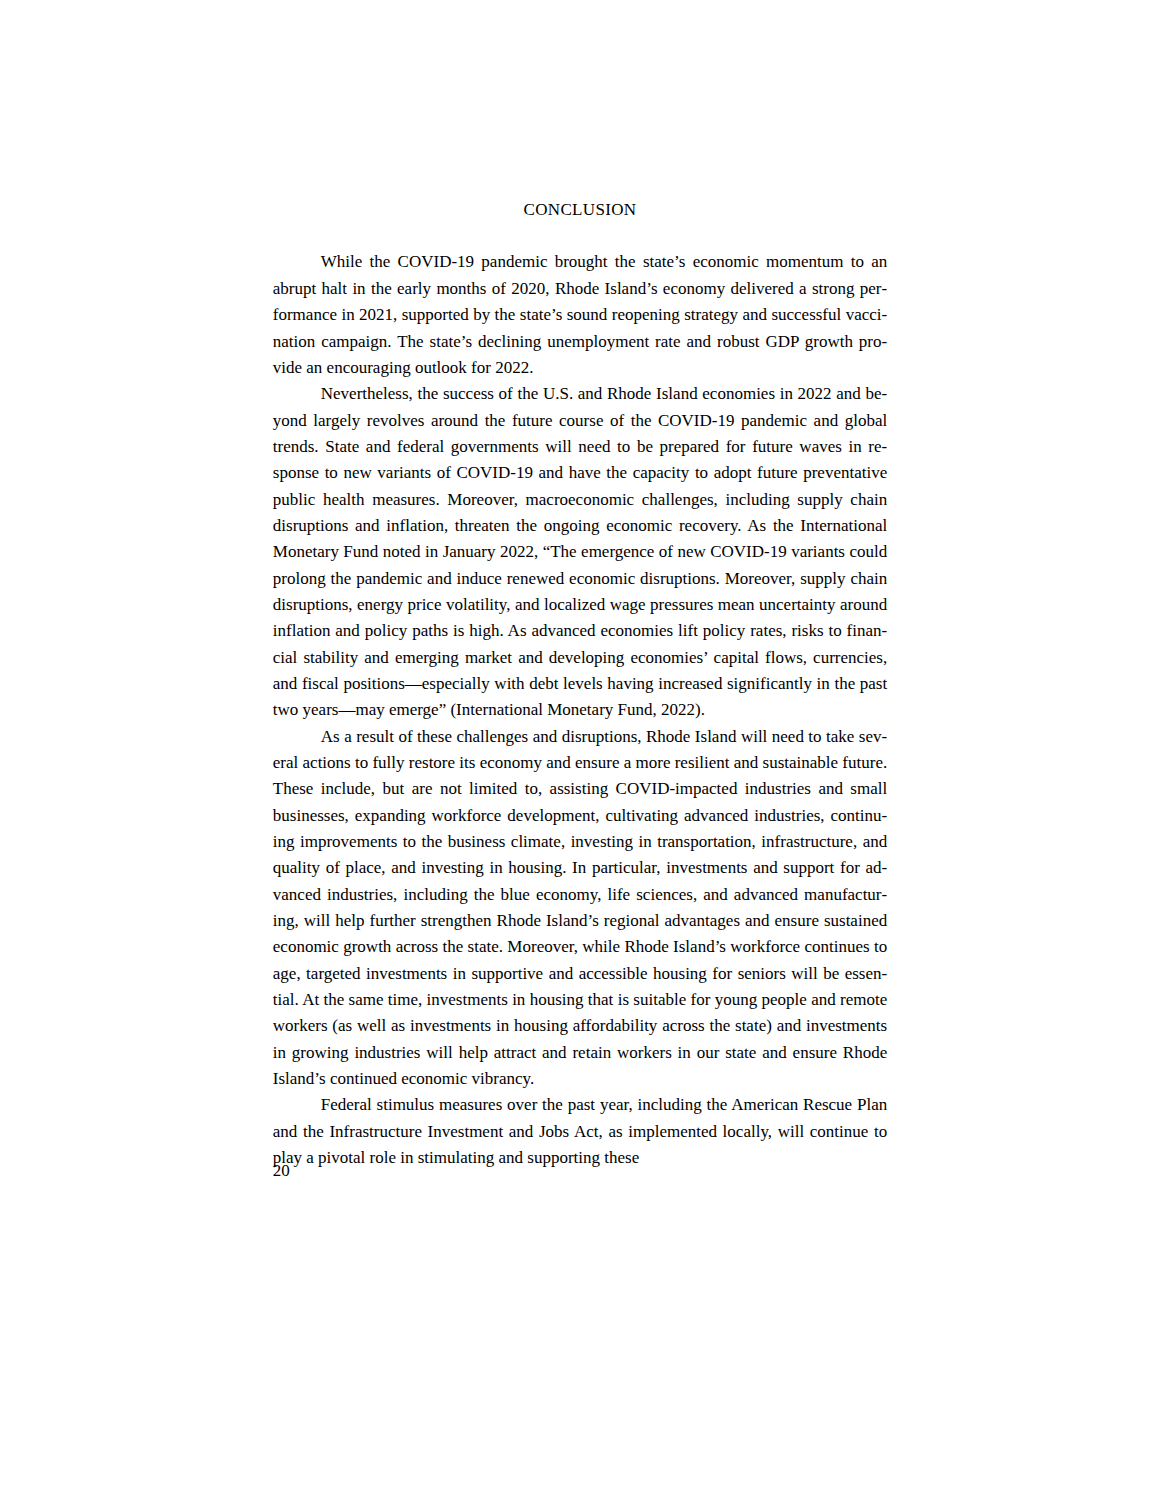CONCLUSION
While the COVID-19 pandemic brought the state’s economic momentum to an abrupt halt in the early months of 2020, Rhode Island’s economy delivered a strong performance in 2021, supported by the state’s sound reopening strategy and successful vaccination campaign. The state’s declining unemployment rate and robust GDP growth provide an encouraging outlook for 2022.
Nevertheless, the success of the U.S. and Rhode Island economies in 2022 and beyond largely revolves around the future course of the COVID-19 pandemic and global trends. State and federal governments will need to be prepared for future waves in response to new variants of COVID-19 and have the capacity to adopt future preventative public health measures. Moreover, macroeconomic challenges, including supply chain disruptions and inflation, threaten the ongoing economic recovery. As the International Monetary Fund noted in January 2022, “The emergence of new COVID-19 variants could prolong the pandemic and induce renewed economic disruptions. Moreover, supply chain disruptions, energy price volatility, and localized wage pressures mean uncertainty around inflation and policy paths is high. As advanced economies lift policy rates, risks to financial stability and emerging market and developing economies’ capital flows, currencies, and fiscal positions—especially with debt levels having increased significantly in the past two years—may emerge” (International Monetary Fund, 2022).
As a result of these challenges and disruptions, Rhode Island will need to take several actions to fully restore its economy and ensure a more resilient and sustainable future. These include, but are not limited to, assisting COVID-impacted industries and small businesses, expanding workforce development, cultivating advanced industries, continuing improvements to the business climate, investing in transportation, infrastructure, and quality of place, and investing in housing. In particular, investments and support for advanced industries, including the blue economy, life sciences, and advanced manufacturing, will help further strengthen Rhode Island’s regional advantages and ensure sustained economic growth across the state. Moreover, while Rhode Island’s workforce continues to age, targeted investments in supportive and accessible housing for seniors will be essential. At the same time, investments in housing that is suitable for young people and remote workers (as well as investments in housing affordability across the state) and investments in growing industries will help attract and retain workers in our state and ensure Rhode Island’s continued economic vibrancy.
Federal stimulus measures over the past year, including the American Rescue Plan and the Infrastructure Investment and Jobs Act, as implemented locally, will continue to play a pivotal role in stimulating and supporting these
20